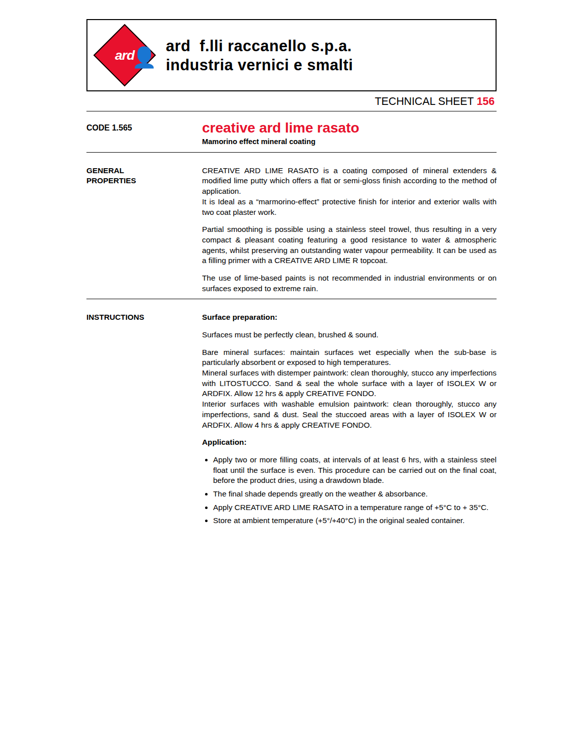ard
👤
ard f.lli raccanello s.p.a.
industria vernici e smalti
TECHNICAL SHEET 156
CODE 1.565
creative ard lime rasato
Mamorino effect mineral coating
GENERAL
PROPERTIES
CREATIVE ARD LIME RASATO is a coating composed of mineral extenders & modified lime putty which offers a flat or semi-gloss finish according to the method of application.
It is Ideal as a “marmorino-effect” protective finish for interior and exterior walls with two coat plaster work.
Partial smoothing is possible using a stainless steel trowel, thus resulting in a very compact & pleasant coating featuring a good resistance to water & atmospheric agents, whilst preserving an outstanding water vapour permeability. It can be used as a filling primer with a CREATIVE ARD LIME R topcoat.
The use of lime-based paints is not recommended in industrial environments or on surfaces exposed to extreme rain.
INSTRUCTIONS
Surface preparation:
Surfaces must be perfectly clean, brushed & sound.
Bare mineral surfaces: maintain surfaces wet especially when the sub-base is particularly absorbent or exposed to high temperatures.
Mineral surfaces with distemper paintwork: clean thoroughly, stucco any imperfections with LITOSTUCCO. Sand & seal the whole surface with a layer of ISOLEX W or ARDFIX. Allow 12 hrs & apply CREATIVE FONDO.
Interior surfaces with washable emulsion paintwork: clean thoroughly, stucco any imperfections, sand & dust. Seal the stuccoed areas with a layer of ISOLEX W or ARDFIX. Allow 4 hrs & apply CREATIVE FONDO.
Application:
Apply two or more filling coats, at intervals of at least 6 hrs, with a stainless steel float until the surface is even. This procedure can be carried out on the final coat, before the product dries, using a drawdown blade.
The final shade depends greatly on the weather & absorbance.
Apply CREATIVE ARD LIME RASATO in a temperature range of +5°C to + 35°C.
Store at ambient temperature (+5°/+40°C) in the original sealed container.